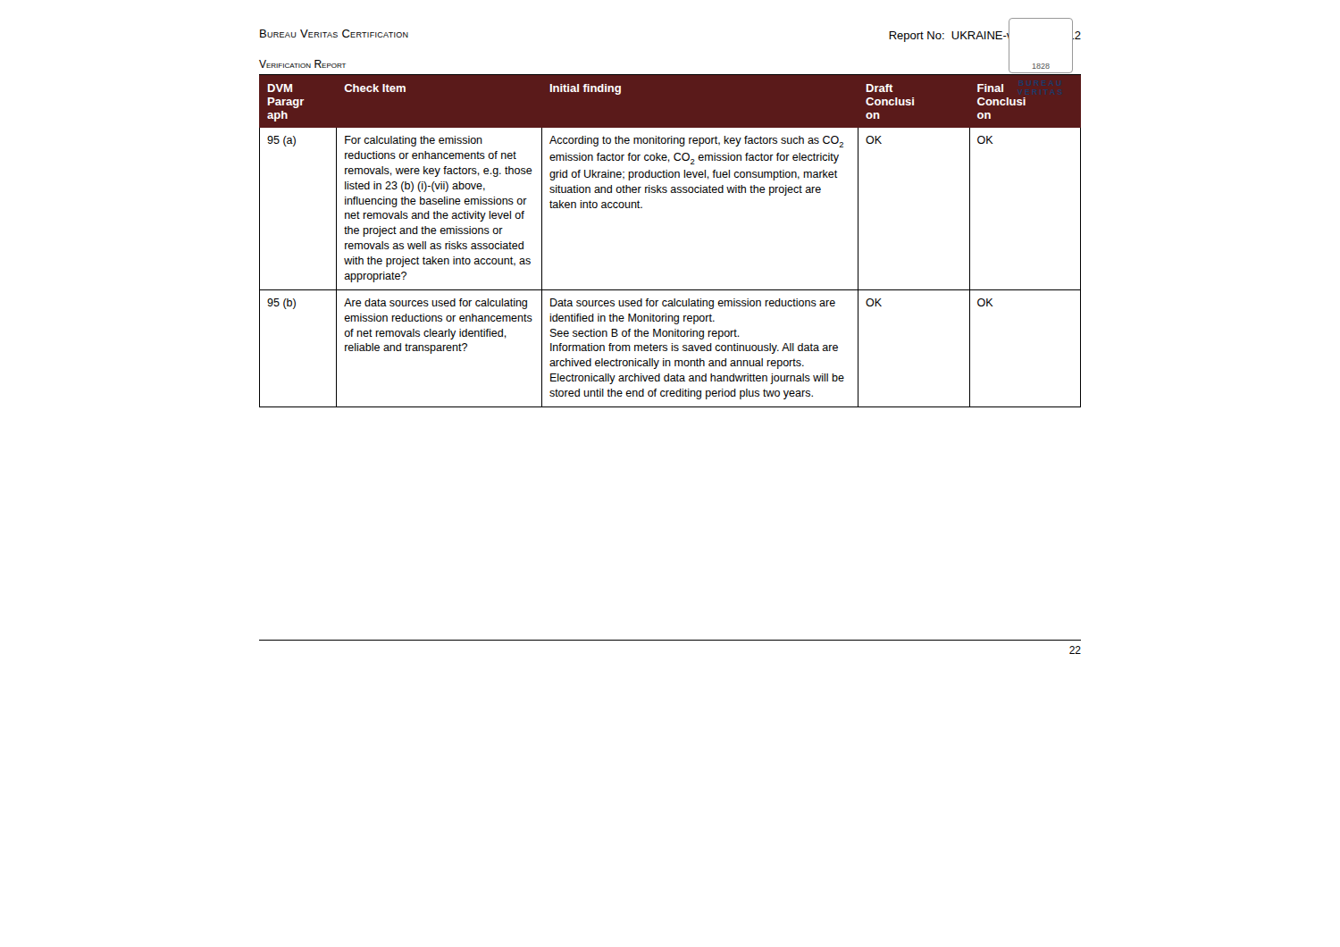Bureau Veritas Certification
Report No: UKRAINE-ver/0430/2012
BUREAU
VERITAS
Verification Report
| DVM Paragr aph | Check Item | Initial finding | Draft Conclusi on | Final Conclusi on |
| --- | --- | --- | --- | --- |
| 95 (a) | For calculating the emission reductions or enhancements of net removals, were key factors, e.g. those listed in 23 (b) (i)-(vii) above, influencing the baseline emissions or net removals and the activity level of the project and the emissions or removals as well as risks associated with the project taken into account, as appropriate? | According to the monitoring report, key factors such as CO 2 emission factor for coke, CO 2 emission factor for electricity grid of Ukraine; production level, fuel consumption, market situation and other risks associated with the project are taken into account. | OK | OK |
| 95 (b) | Are data sources used for calculating emission reductions or enhancements of net removals clearly identified, reliable and transparent? | Data sources used for calculating emission reductions are identified in the Monitoring report. See section B of the Monitoring report. Information from meters is saved continuously. All data are archived electronically in month and annual reports. Electronically archived data and handwritten journals will be stored until the end of crediting period plus two years. | OK | OK |
22